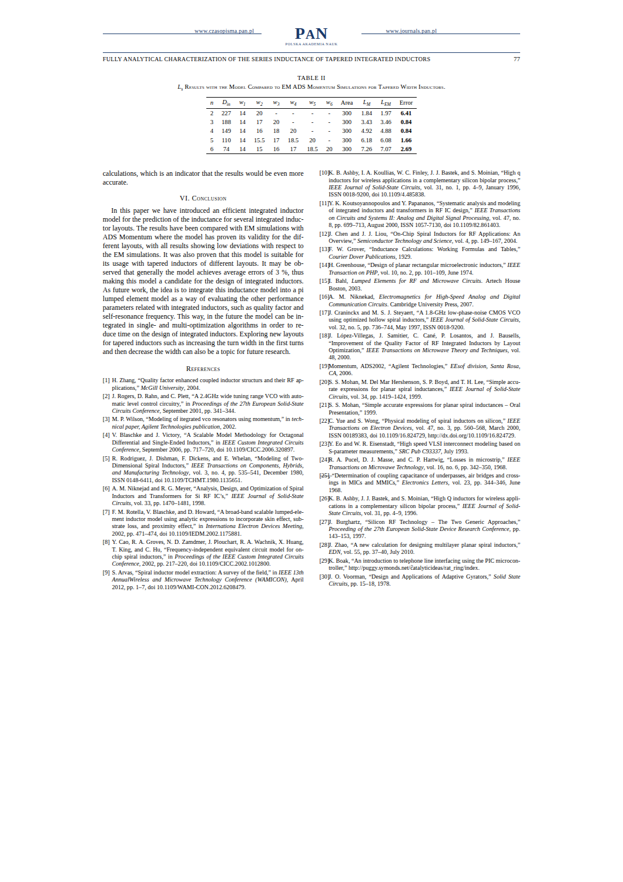www.czasopisma.pan.pl
www.journals.pan.pl
PAN
POLSKA AKADEMIA NAUK
Fully Analytical Characterization of the Series Inductance of Tapered Integrated Inductors
77
TABLE II
Ls Results with the Model Compared to EM ADS Momentum Simulations for Tapered Width Inductors.
| n | D in | w 1 | w 2 | w 3 | w 4 | w 5 | w 6 | Area | L M | L EM | Error |
| --- | --- | --- | --- | --- | --- | --- | --- | --- | --- | --- | --- |
| 2 | 227 | 14 | 20 | - | - | - | - | 300 | 1.84 | 1.97 | 6.41 |
| 3 | 188 | 14 | 17 | 20 | - | - | - | 300 | 3.43 | 3.46 | 0.84 |
| 4 | 149 | 14 | 16 | 18 | 20 | - | - | 300 | 4.92 | 4.88 | 0.84 |
| 5 | 110 | 14 | 15.5 | 17 | 18.5 | 20 | - | 300 | 6.18 | 6.08 | 1.66 |
| 6 | 74 | 14 | 15 | 16 | 17 | 18.5 | 20 | 300 | 7.26 | 7.07 | 2.69 |
calculations, which is an indicator that the results would be even more accurate.
VI. Conclusion
In this paper we have introduced an efficient integrated inductor model for the prediction of the inductance for several integrated inductor layouts. The results have been compared with EM simulations with ADS Momentum where the model has proven its validity for the different layouts, with all results showing low deviations with respect to the EM simulations. It was also proven that this model is suitable for its usage with tapered inductors of different layouts. It may be observed that generally the model achieves average errors of 3 %, thus making this model a candidate for the design of integrated inductors. As future work, the idea is to integrate this inductance model into a pi lumped element model as a way of evaluating the other performance parameters related with integrated inductors, such as quality factor and self-resonance frequency. This way, in the future the model can be integrated in single- and multi-optimization algorithms in order to reduce time on the design of integrated inductors. Exploring new layouts for tapered inductors such as increasing the turn width in the first turns and then decrease the width can also be a topic for future research.
References
[1] H. Zhang, “Quality factor enhanced coupled inductor structurs and their RF applications,” McGill University, 2004.
[2] J. Rogers, D. Rahn, and C. Plett, “A 2.4GHz wide tuning range VCO with automatic level control circuitry,” in Proceedings of the 27th European Solid-State Circuits Conference, September 2001, pp. 341–344.
[3] M. P. Wilson, “Modeling of itegrated vco resonators using momentum,” in technical paper, Agilent Technologies publication, 2002.
[4] V. Blaschke and J. Victory, “A Scalable Model Methodology for Octagonal Differential and Single-Ended Inductors,” in IEEE Custom Integrated Circuits Conference, September 2006, pp. 717–720, doi 10.1109/CICC.2006.320897.
[5] R. Rodriguez, J. Dishman, F. Dickens, and E. Whelan, “Modeling of Two-Dimensional Spiral Inductors,” IEEE Transactions on Components, Hybrids, and Manufacturing Technology, vol. 3, no. 4, pp. 535–541, December 1980, ISSN 0148-6411, doi 10.1109/TCHMT.1980.1135651.
[6] A. M. Niknejad and R. G. Meyer, “Analysis, Design, and Optimization of Spiral Inductors and Transformers for Si RF IC’s,” IEEE Journal of Solid-State Circuits, vol. 33, pp. 1470–1481, 1998.
[7] F. M. Rotella, V. Blaschke, and D. Howard, “A broad-band scalable lumped-element inductor model using analytic expressions to incorporate skin effect, substrate loss, and proximity effect,” in Internationa Electron Devices Meeting, 2002, pp. 471–474, doi 10.1109/IEDM.2002.1175881.
[8] Y. Cao, R. A. Groves, N. D. Zamdmer, J. Plouchart, R. A. Wachnik, X. Huang, T. King, and C. Hu, “Frequency-independent equivalent circuit model for on-chip spiral inductors,” in Proceedings of the IEEE Custom Integrated Circuits Conference, 2002, pp. 217–220, doi 10.1109/CICC.2002.1012800.
[9] S. Arvas, “Spiral inductor model extraction: A survey of the field,” in IEEE 13th AnnualWireless and Microwave Technology Conference (WAMICON), April 2012, pp. 1–7, doi 10.1109/WAMI-CON.2012.6208479.
[10] K. B. Ashby, I. A. Koullias, W. C. Finley, J. J. Bastek, and S. Moinian, “High q inductors for wireless applications in a complementary silicon bipolar process,” IEEE Journal of Solid-State Circuits, vol. 31, no. 1, pp. 4–9, January 1996, ISSN 0018-9200, doi 10.1109/4.485838.
[11] Y. K. Koutsoyannopoulos and Y. Papananos, “Systematic analysis and modeling of integrated inductors and transformers in RF IC design,” IEEE Transactions on Circuits and Systems II: Analog and Digital Signal Processing, vol. 47, no. 8, pp. 699–713, August 2000, ISSN 1057-7130, doi 10.1109/82.861403.
[12] J. Chen and J. J. Liou, “On-Chip Spiral Inductors for RF Applications: An Overview,” Semiconductor Technology and Science, vol. 4, pp. 149–167, 2004.
[13] F. W. Grover, “Inductance Calculations: Working Formulas and Tables,” Courier Dover Publications, 1929.
[14] H. Greenhouse, “Design of planar rectangular microelectronic inductors,” IEEE Transaction on PHP, vol. 10, no. 2, pp. 101–109, June 1974.
[15] I. Bahl, Lumped Elements for RF and Microwave Circuits. Artech House Boston, 2003.
[16] A. M. Niknekad, Electromagnetics for High-Speed Analog and Digital Communication Circuits. Cambridge University Press, 2007.
[17] J. Craninckx and M. S. J. Steyaert, “A 1.8-GHz low-phase-noise CMOS VCO using optimized hollow spiral inductors,” IEEE Journal of Solid-State Circuits, vol. 32, no. 5, pp. 736–744, May 1997, ISSN 0018-9200.
[18] J. López-Villegas, J. Samitier, C. Cané, P. Losantos, and J. Bausells, “Improvement of the Quality Factor of RF Integrated Inductors by Layout Optimization,” IEEE Transactions on Microwave Theory and Techniques, vol. 48, 2000.
[19] Momentum, ADS2002, “Agilent Technologies,” EEsof division, Santa Rosa, CA, 2006.
[20] S. S. Mohan, M. Del Mar Hershenson, S. P. Boyd, and T. H. Lee, “Simple accurate expressions for planar spiral inductances,” IEEE Journal of Solid-State Circuits, vol. 34, pp. 1419–1424, 1999.
[21] S. S. Mohan, “Simple accurate expressions for planar spiral inductances – Oral Presentation,” 1999.
[22] C. Yue and S. Wong, “Physical modeling of spiral inductors on silicon,” IEEE Transactions on Electron Devices, vol. 47, no. 3, pp. 560–568, March 2000, ISSN 00189383, doi 10.1109/16.824729, http://dx.doi.org/10.1109/16.824729.
[23] Y. Eo and W. R. Eisenstadt, “High speed VLSI interconnect modeling based on S-parameter measurements,” SRC Pub C93337, July 1993.
[24] R. A. Pucel, D. J. Masse, and C. P. Hartwig, “Losses in microstrip,” IEEE Transactions on Microvawe Technology, vol. 16, no. 6, pp. 342–350, 1968.
[25]——, “Determination of coupling capacitance of underpasses, air bridges and crossings in MICs and MMICs,” Electronics Letters, vol. 23, pp. 344–346, June 1968.
[26] K. B. Ashby, J. J. Bastek, and S. Moinian, “High Q inductors for wireless applications in a complementary silicon bipolar process,” IEEE Journal of Solid-State Circuits, vol. 31, pp. 4–9, 1996.
[27] J. Burghartz, “Silicon RF Technology – The Two Generic Approaches,” Proceeding of the 27th European Solid-State Device Research Conference, pp. 143–153, 1997.
[28] J. Zhao, “A new calculation for designing multilayer planar spiral inductors,” EDN, vol. 55, pp. 37–40, July 2010.
[29] K. Boak, “An introduction to telephone line interfacing using the PIC microcontroller,” http://puggy.symonds.net/c̃atalyticideas/rat_ring/index.
[30] J. O. Voorman, “Design and Applications of Adaptive Gyrators,” Solid State Circuits, pp. 15–18, 1978.